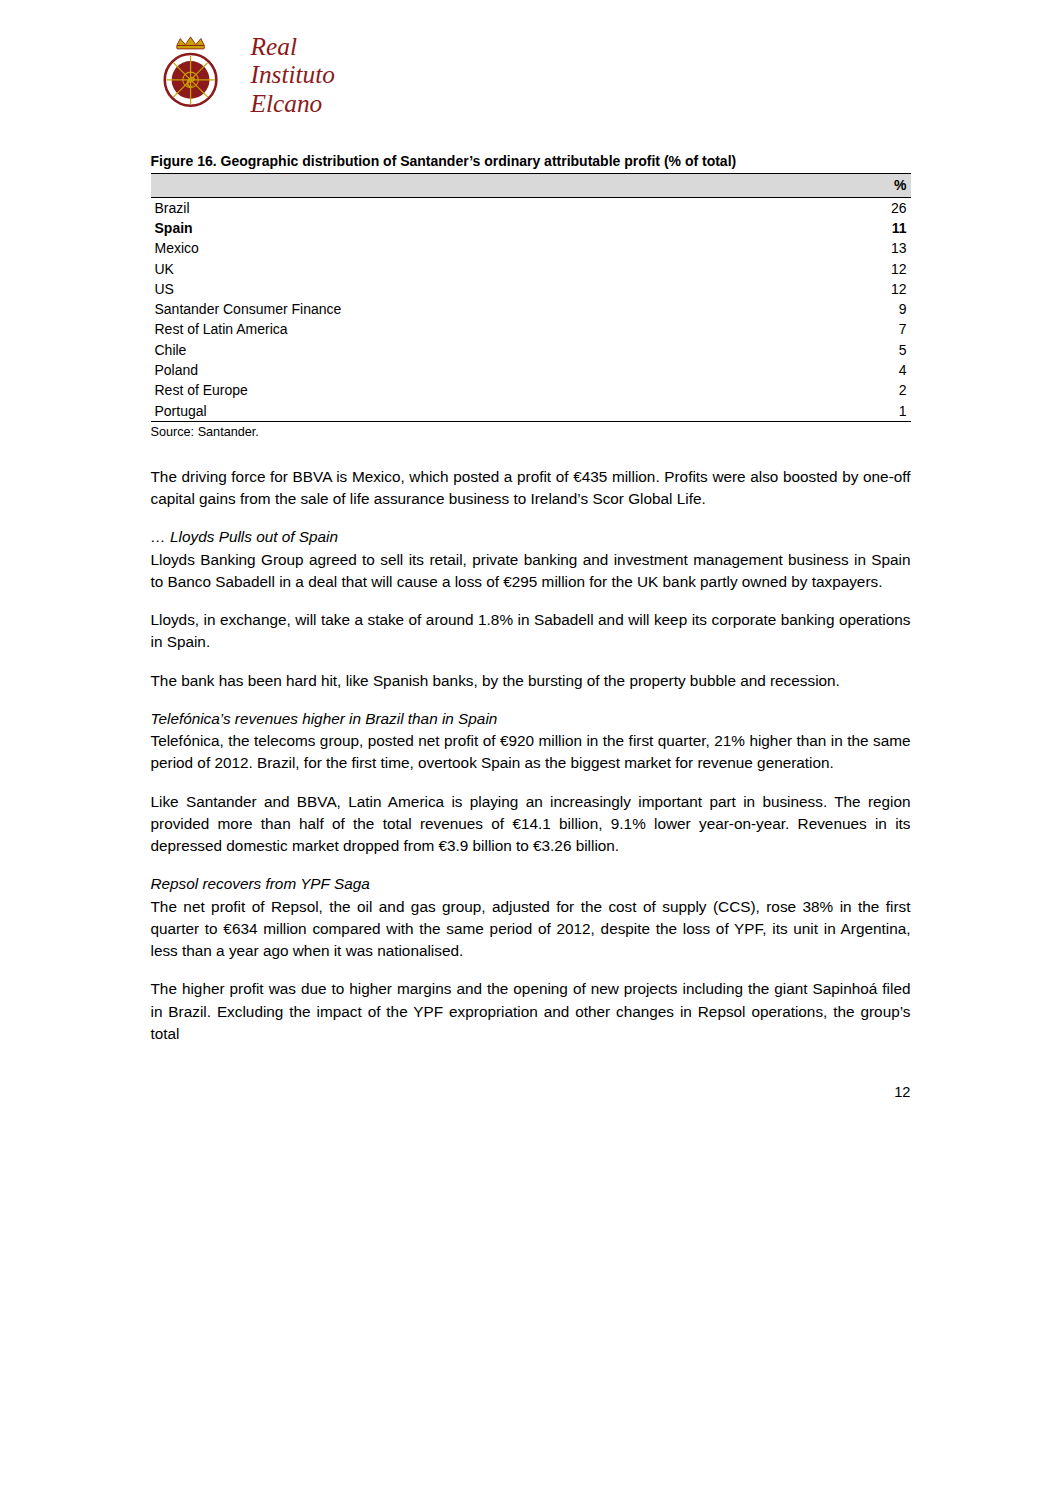e
Real Instituto Elcano
Figure 16. Geographic distribution of Santander’s ordinary attributable profit (% of total)
| | % |
| --- | --- |
| Brazil | 26 |
| Spain | 11 |
| Mexico | 13 |
| UK | 12 |
| US | 12 |
| Santander Consumer Finance | 9 |
| Rest of Latin America | 7 |
| Chile | 5 |
| Poland | 4 |
| Rest of Europe | 2 |
| Portugal | 1 |
Source: Santander.
The driving force for BBVA is Mexico, which posted a profit of €435 million. Profits were also boosted by one-off capital gains from the sale of life assurance business to Ireland’s Scor Global Life.
… Lloyds Pulls out of Spain
Lloyds Banking Group agreed to sell its retail, private banking and investment management business in Spain to Banco Sabadell in a deal that will cause a loss of €295 million for the UK bank partly owned by taxpayers.
Lloyds, in exchange, will take a stake of around 1.8% in Sabadell and will keep its corporate banking operations in Spain.
The bank has been hard hit, like Spanish banks, by the bursting of the property bubble and recession.
Telefónica’s revenues higher in Brazil than in Spain
Telefónica, the telecoms group, posted net profit of €920 million in the first quarter, 21% higher than in the same period of 2012. Brazil, for the first time, overtook Spain as the biggest market for revenue generation.
Like Santander and BBVA, Latin America is playing an increasingly important part in business. The region provided more than half of the total revenues of €14.1 billion, 9.1% lower year-on-year. Revenues in its depressed domestic market dropped from €3.9 billion to €3.26 billion.
Repsol recovers from YPF Saga
The net profit of Repsol, the oil and gas group, adjusted for the cost of supply (CCS), rose 38% in the first quarter to €634 million compared with the same period of 2012, despite the loss of YPF, its unit in Argentina, less than a year ago when it was nationalised.
The higher profit was due to higher margins and the opening of new projects including the giant Sapinhoá filed in Brazil. Excluding the impact of the YPF expropriation and other changes in Repsol operations, the group’s total
12